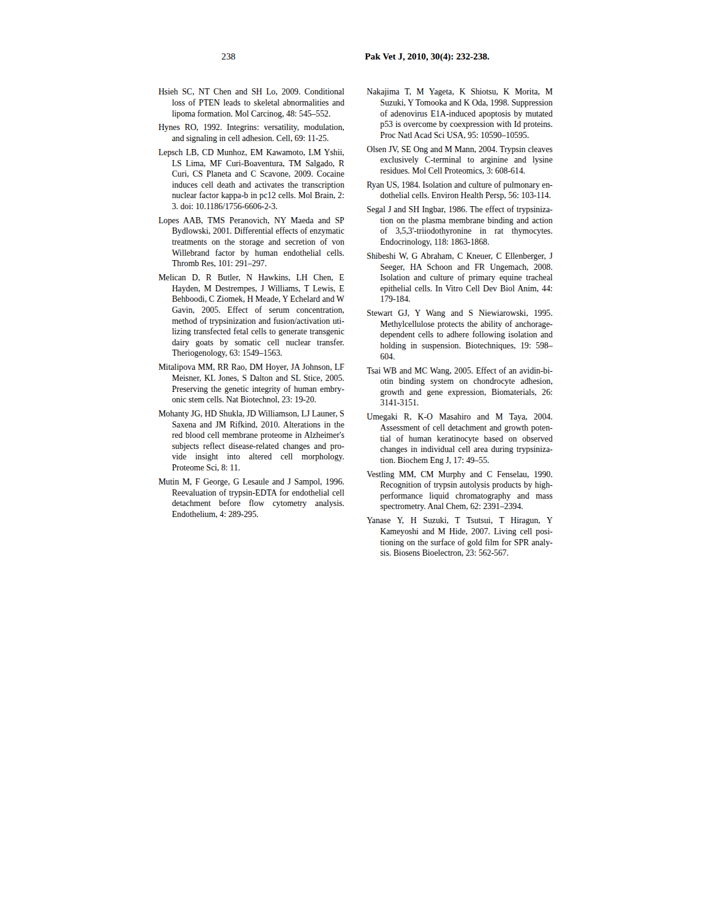238 Pak Vet J, 2010, 30(4): 232-238.
Hsieh SC, NT Chen and SH Lo, 2009. Conditional loss of PTEN leads to skeletal abnormalities and lipoma formation. Mol Carcinog, 48: 545–552.
Hynes RO, 1992. Integrins: versatility, modulation, and signaling in cell adhesion. Cell, 69: 11-25.
Lepsch LB, CD Munhoz, EM Kawamoto, LM Yshii, LS Lima, MF Curi-Boaventura, TM Salgado, R Curi, CS Planeta and C Scavone, 2009. Cocaine induces cell death and activates the transcription nuclear factor kappa-b in pc12 cells. Mol Brain, 2: 3. doi: 10.1186/1756-6606-2-3.
Lopes AAB, TMS Peranovich, NY Maeda and SP Bydlowski, 2001. Differential effects of enzymatic treatments on the storage and secretion of von Willebrand factor by human endothelial cells. Thromb Res, 101: 291–297.
Melican D, R Butler, N Hawkins, LH Chen, E Hayden, M Destrempes, J Williams, T Lewis, E Behboodi, C Ziomek, H Meade, Y Echelard and W Gavin, 2005. Effect of serum concentration, method of trypsinization and fusion/activation utilizing transfected fetal cells to generate transgenic dairy goats by somatic cell nuclear transfer. Theriogenology, 63: 1549–1563.
Mitalipova MM, RR Rao, DM Hoyer, JA Johnson, LF Meisner, KL Jones, S Dalton and SL Stice, 2005. Preserving the genetic integrity of human embryonic stem cells. Nat Biotechnol, 23: 19-20.
Mohanty JG, HD Shukla, JD Williamson, LJ Launer, S Saxena and JM Rifkind, 2010. Alterations in the red blood cell membrane proteome in Alzheimer's subjects reflect disease-related changes and provide insight into altered cell morphology. Proteome Sci, 8: 11.
Mutin M, F George, G Lesaule and J Sampol, 1996. Reevaluation of trypsin-EDTA for endothelial cell detachment before flow cytometry analysis. Endothelium, 4: 289-295.
Nakajima T, M Yageta, K Shiotsu, K Morita, M Suzuki, Y Tomooka and K Oda, 1998. Suppression of adenovirus E1A-induced apoptosis by mutated p53 is overcome by coexpression with Id proteins. Proc Natl Acad Sci USA, 95: 10590–10595.
Olsen JV, SE Ong and M Mann, 2004. Trypsin cleaves exclusively C-terminal to arginine and lysine residues. Mol Cell Proteomics, 3: 608-614.
Ryan US, 1984. Isolation and culture of pulmonary endothelial cells. Environ Health Persp, 56: 103-114.
Segal J and SH Ingbar, 1986. The effect of trypsinization on the plasma membrane binding and action of 3,5,3'-triiodothyronine in rat thymocytes. Endocrinology, 118: 1863-1868.
Shibeshi W, G Abraham, C Kneuer, C Ellenberger, J Seeger, HA Schoon and FR Ungemach, 2008. Isolation and culture of primary equine tracheal epithelial cells. In Vitro Cell Dev Biol Anim, 44: 179-184.
Stewart GJ, Y Wang and S Niewiarowski, 1995. Methylcellulose protects the ability of anchorage-dependent cells to adhere following isolation and holding in suspension. Biotechniques, 19: 598–604.
Tsai WB and MC Wang, 2005. Effect of an avidin-biotin binding system on chondrocyte adhesion, growth and gene expression, Biomaterials, 26: 3141-3151.
Umegaki R, K-O Masahiro and M Taya, 2004. Assessment of cell detachment and growth potential of human keratinocyte based on observed changes in individual cell area during trypsinization. Biochem Eng J, 17: 49–55.
Vestling MM, CM Murphy and C Fenselau, 1990. Recognition of trypsin autolysis products by high-performance liquid chromatography and mass spectrometry. Anal Chem, 62: 2391–2394.
Yanase Y, H Suzuki, T Tsutsui, T Hiragun, Y Kameyoshi and M Hide, 2007. Living cell positioning on the surface of gold film for SPR analysis. Biosens Bioelectron, 23: 562-567.